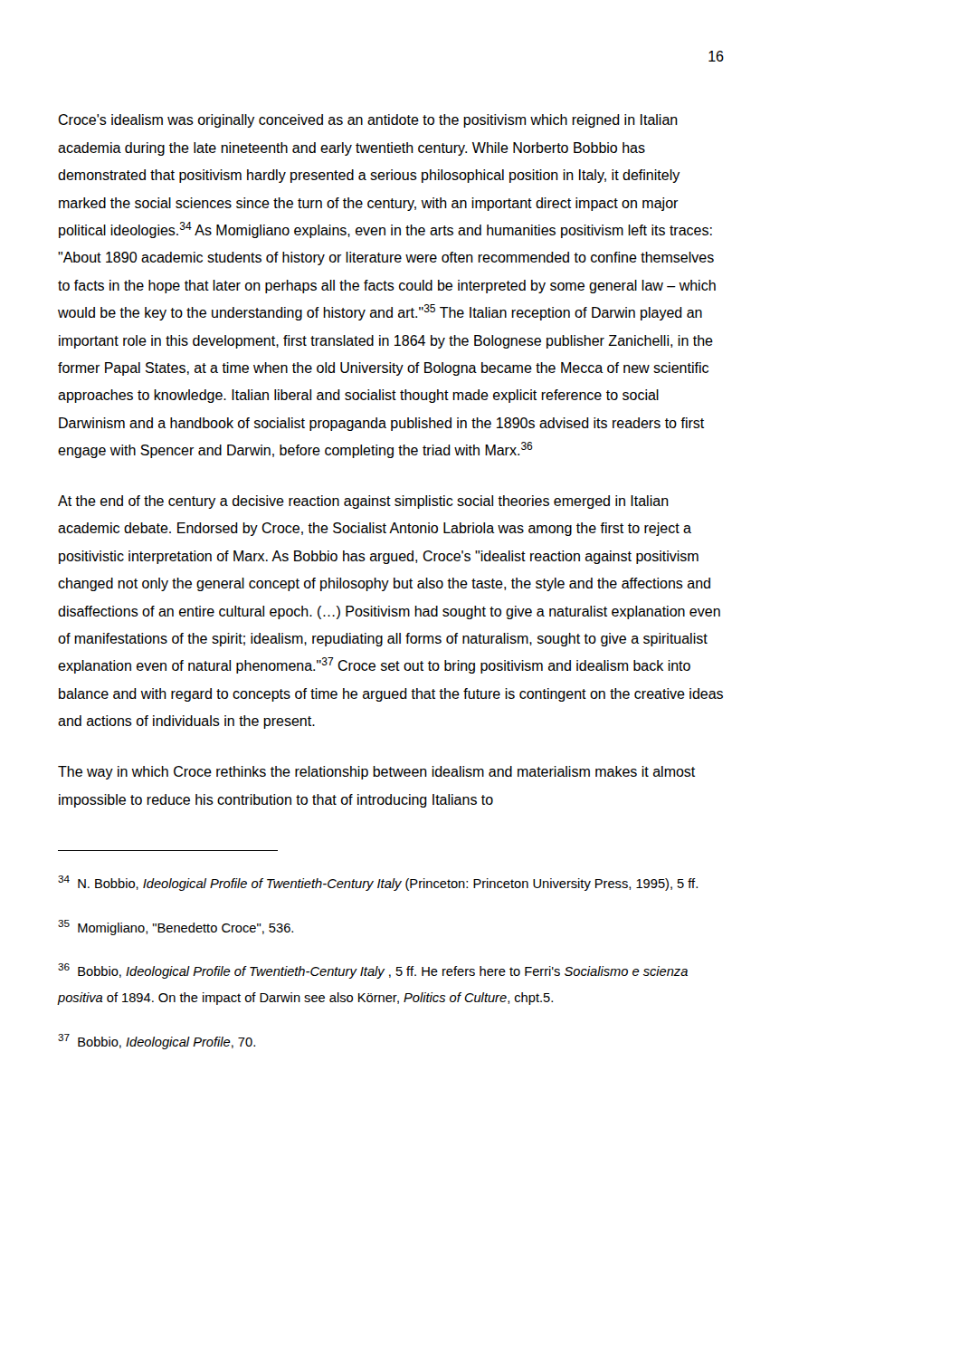16
Croce's idealism was originally conceived as an antidote to the positivism which reigned in Italian academia during the late nineteenth and early twentieth century. While Norberto Bobbio has demonstrated that positivism hardly presented a serious philosophical position in Italy, it definitely marked the social sciences since the turn of the century, with an important direct impact on major political ideologies.34 As Momigliano explains, even in the arts and humanities positivism left its traces: "About 1890 academic students of history or literature were often recommended to confine themselves to facts in the hope that later on perhaps all the facts could be interpreted by some general law – which would be the key to the understanding of history and art."35 The Italian reception of Darwin played an important role in this development, first translated in 1864 by the Bolognese publisher Zanichelli, in the former Papal States, at a time when the old University of Bologna became the Mecca of new scientific approaches to knowledge. Italian liberal and socialist thought made explicit reference to social Darwinism and a handbook of socialist propaganda published in the 1890s advised its readers to first engage with Spencer and Darwin, before completing the triad with Marx.36
At the end of the century a decisive reaction against simplistic social theories emerged in Italian academic debate. Endorsed by Croce, the Socialist Antonio Labriola was among the first to reject a positivistic interpretation of Marx. As Bobbio has argued, Croce's "idealist reaction against positivism changed not only the general concept of philosophy but also the taste, the style and the affections and disaffections of an entire cultural epoch. (…) Positivism had sought to give a naturalist explanation even of manifestations of the spirit; idealism, repudiating all forms of naturalism, sought to give a spiritualist explanation even of natural phenomena."37 Croce set out to bring positivism and idealism back into balance and with regard to concepts of time he argued that the future is contingent on the creative ideas and actions of individuals in the present.
The way in which Croce rethinks the relationship between idealism and materialism makes it almost impossible to reduce his contribution to that of introducing Italians to
34 N. Bobbio, Ideological Profile of Twentieth-Century Italy (Princeton: Princeton University Press, 1995), 5 ff.
35 Momigliano, "Benedetto Croce", 536.
36 Bobbio, Ideological Profile of Twentieth-Century Italy , 5 ff. He refers here to Ferri's Socialismo e scienza positiva of 1894. On the impact of Darwin see also Körner, Politics of Culture, chpt.5.
37 Bobbio, Ideological Profile, 70.